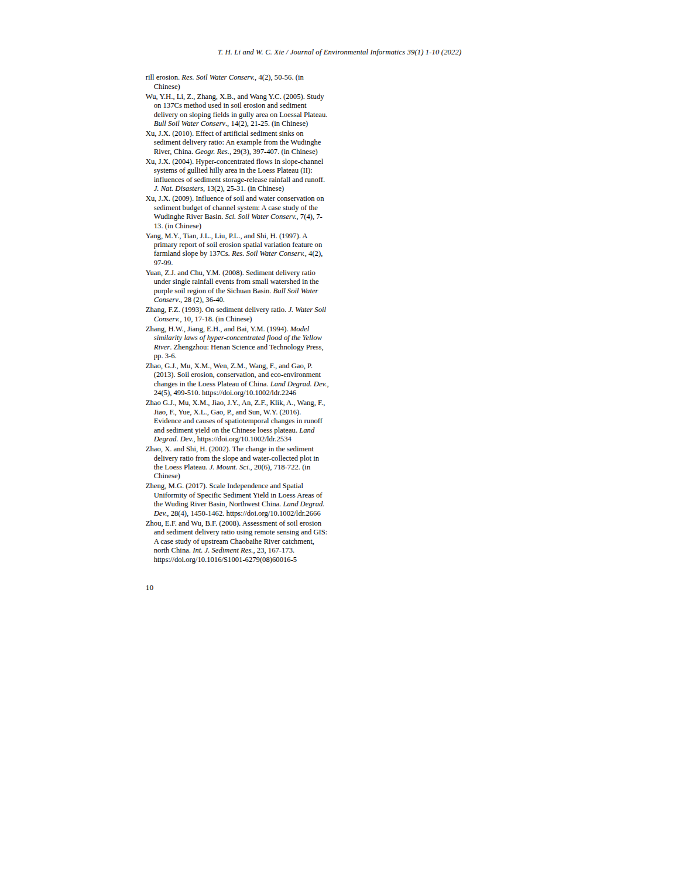T. H. Li and W. C. Xie / Journal of Environmental Informatics 39(1) 1-10 (2022)
rill erosion. Res. Soil Water Conserv., 4(2), 50-56. (in Chinese)
Wu, Y.H., Li, Z., Zhang, X.B., and Wang Y.C. (2005). Study on 137Cs method used in soil erosion and sediment delivery on sloping fields in gully area on Loessal Plateau. Bull Soil Water Conserv., 14(2), 21-25. (in Chinese)
Xu, J.X. (2010). Effect of artificial sediment sinks on sediment delivery ratio: An example from the Wudinghe River, China. Geogr. Res., 29(3), 397-407. (in Chinese)
Xu, J.X. (2004). Hyper-concentrated flows in slope-channel systems of gullied hilly area in the Loess Plateau (II): influences of sediment storage-release rainfall and runoff. J. Nat. Disasters, 13(2), 25-31. (in Chinese)
Xu, J.X. (2009). Influence of soil and water conservation on sediment budget of channel system: A case study of the Wudinghe River Basin. Sci. Soil Water Conserv., 7(4), 7-13. (in Chinese)
Yang, M.Y., Tian, J.L., Liu, P.L., and Shi, H. (1997). A primary report of soil erosion spatial variation feature on farmland slope by 137Cs. Res. Soil Water Conserv., 4(2), 97-99.
Yuan, Z.J. and Chu, Y.M. (2008). Sediment delivery ratio under single rainfall events from small watershed in the purple soil region of the Sichuan Basin. Bull Soil Water Conserv., 28 (2), 36-40.
Zhang, F.Z. (1993). On sediment delivery ratio. J. Water Soil Conserv., 10, 17-18. (in Chinese)
Zhang, H.W., Jiang, E.H., and Bai, Y.M. (1994). Model similarity laws of hyper-concentrated flood of the Yellow River. Zhengzhou: Henan Science and Technology Press, pp. 3-6.
Zhao, G.J., Mu, X.M., Wen, Z.M., Wang, F., and Gao, P. (2013). Soil erosion, conservation, and eco-environment changes in the Loess Plateau of China. Land Degrad. Dev., 24(5), 499-510. https://doi.org/10.1002/ldr.2246
Zhao G.J., Mu, X.M., Jiao, J.Y., An, Z.F., Klik, A., Wang, F., Jiao, F., Yue, X.L., Gao, P., and Sun, W.Y. (2016). Evidence and causes of spatiotemporal changes in runoff and sediment yield on the Chinese loess plateau. Land Degrad. Dev., https://doi.org/10.1002/ldr.2534
Zhao, X. and Shi, H. (2002). The change in the sediment delivery ratio from the slope and water-collected plot in the Loess Plateau. J. Mount. Sci., 20(6), 718-722. (in Chinese)
Zheng, M.G. (2017). Scale Independence and Spatial Uniformity of Specific Sediment Yield in Loess Areas of the Wuding River Basin, Northwest China. Land Degrad. Dev., 28(4), 1450-1462. https://doi.org/10.1002/ldr.2666
Zhou, E.F. and Wu, B.F. (2008). Assessment of soil erosion and sediment delivery ratio using remote sensing and GIS: A case study of upstream Chaobaihe River catchment, north China. Int. J. Sediment Res., 23, 167-173. https://doi.org/10.1016/S1001-6279(08)60016-5
10